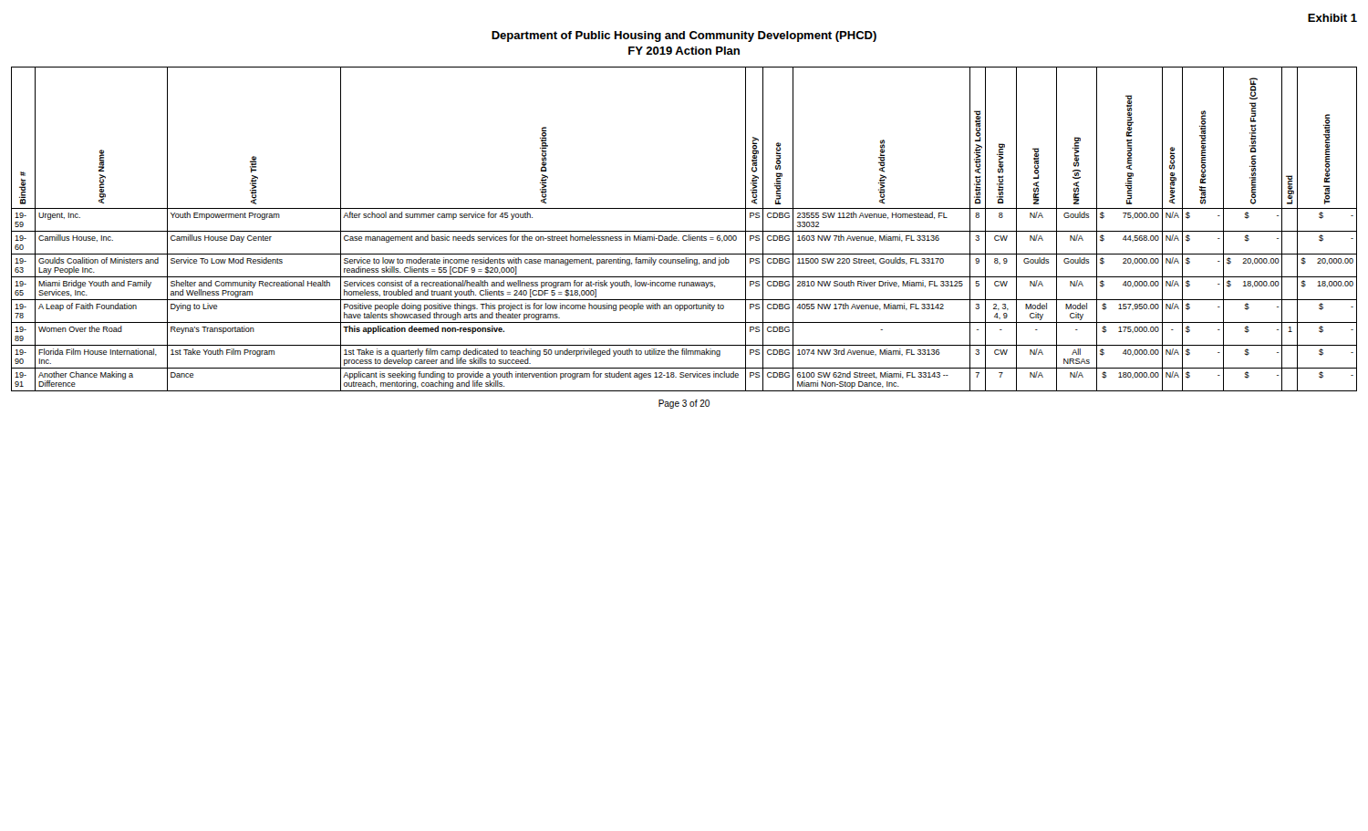Exhibit 1
Department of Public Housing and Community Development (PHCD)
FY 2019 Action Plan
| Binder # | Agency Name | Activity Title | Activity Description | Activity Category | Funding Source | Activity Address | District Activity Located | District Serving | NRSA Located | NRSA (s) Serving | Funding Amount Requested | Average Score | Staff Recommendations | Commission District Fund (CDF) | Legend | Total Recommendation |
| --- | --- | --- | --- | --- | --- | --- | --- | --- | --- | --- | --- | --- | --- | --- | --- | --- |
| 19-59 | Urgent, Inc. | Youth Empowerment Program | After school and summer camp service for 45 youth. | PS | CDBG | 23555 SW 112th Avenue, Homestead, FL 33032 | 8 | 8 | N/A | Goulds | $ 75,000.00 | N/A | $ - | $ - | | $ - |
| 19-60 | Camillus House, Inc. | Camillus House Day Center | Case management and basic needs services for the on-street homelessness in Miami-Dade. Clients = 6,000 | PS | CDBG | 1603 NW 7th Avenue, Miami, FL 33136 | 3 | CW | N/A | N/A | $ 44,568.00 | N/A | $ - | $ - | | $ - |
| 19-63 | Goulds Coalition of Ministers and Lay People Inc. | Service To Low Mod Residents | Service to low to moderate income residents with case management, parenting, family counseling, and job readiness skills. Clients = 55 [CDF 9 = $20,000] | PS | CDBG | 11500 SW 220 Street, Goulds, FL 33170 | 9 | 8, 9 | Goulds | Goulds | $ 20,000.00 | N/A | $ - | $ 20,000.00 | | $ 20,000.00 |
| 19-65 | Miami Bridge Youth and Family Services, Inc. | Shelter and Community Recreational Health and Wellness Program | Services consist of a recreational/health and wellness program for at-risk youth, low-income runaways, homeless, troubled and truant youth. Clients = 240 [CDF 5 = $18,000] | PS | CDBG | 2810 NW South River Drive, Miami, FL 33125 | 5 | CW | N/A | N/A | $ 40,000.00 | N/A | $ - | $ 18,000.00 | | $ 18,000.00 |
| 19-78 | A Leap of Faith Foundation | Dying to Live | Positive people doing positive things. This project is for low income housing people with an opportunity to have talents showcased through arts and theater programs. | PS | CDBG | 4055 NW 17th Avenue, Miami, FL 33142 | 3 | 2, 3, 4, 9 | Model City | Model City | $ 157,950.00 | N/A | $ - | $ - | | $ - |
| 19-89 | Women Over the Road | Reyna's Transportation | This application deemed non-responsive. | PS | CDBG | - | - | - | - | - | $ 175,000.00 | - | $ - | $ - | 1 | $ - |
| 19-90 | Florida Film House International, Inc. | 1st Take Youth Film Program | 1st Take is a quarterly film camp dedicated to teaching 50 underprivileged youth to utilize the filmmaking process to develop career and life skills to succeed. | PS | CDBG | 1074 NW 3rd Avenue, Miami, FL 33136 | 3 | CW | N/A | All NRSAs | $ 40,000.00 | N/A | $ - | $ - | | $ - |
| 19-91 | Another Chance Making a Difference | Dance | Applicant is seeking funding to provide a youth intervention program for student ages 12-18. Services include outreach, mentoring, coaching and life skills. | PS | CDBG | 6100 SW 62nd Street, Miami, FL 33143 -- Miami Non-Stop Dance, Inc. | 7 | 7 | N/A | N/A | $ 180,000.00 | N/A | $ - | $ - | | $ - |
Page 3 of 20